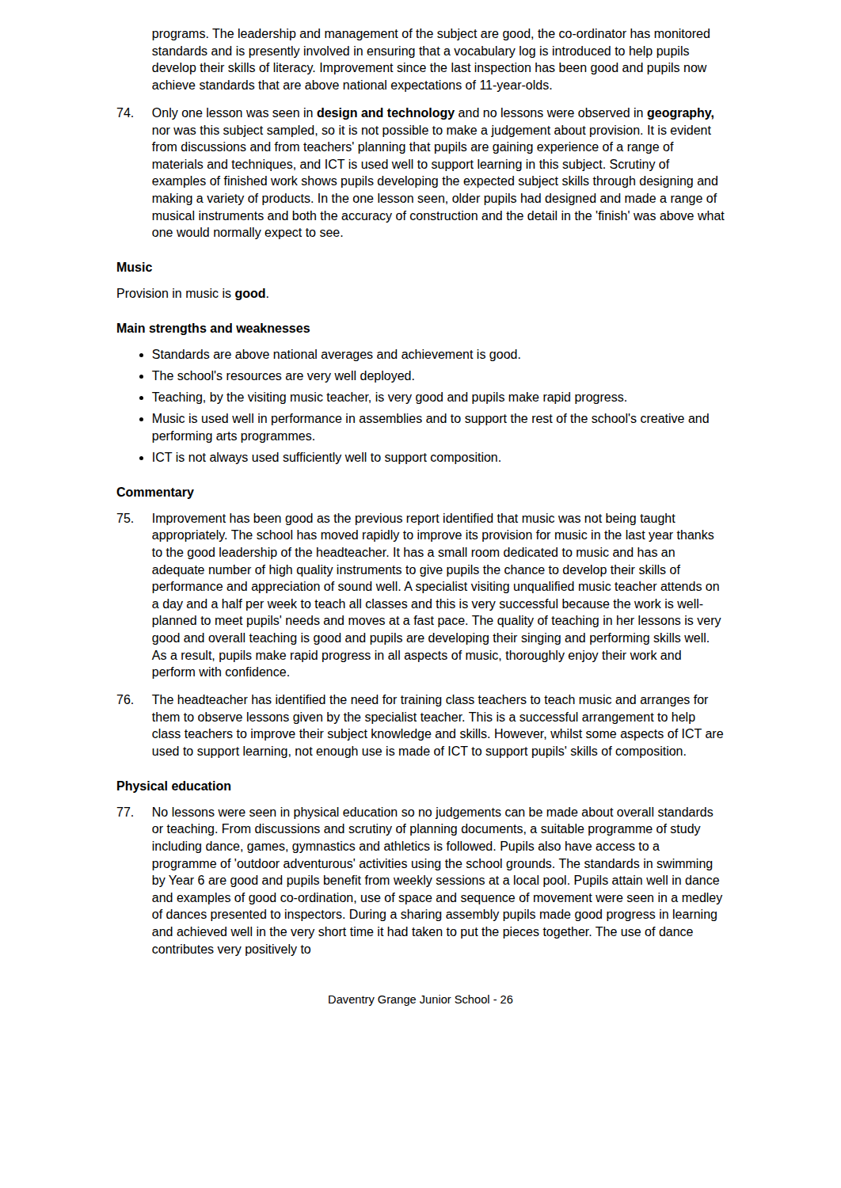programs. The leadership and management of the subject are good, the co-ordinator has monitored standards and is presently involved in ensuring that a vocabulary log is introduced to help pupils develop their skills of literacy. Improvement since the last inspection has been good and pupils now achieve standards that are above national expectations of 11-year-olds.
74.
Only one lesson was seen in design and technology and no lessons were observed in geography, nor was this subject sampled, so it is not possible to make a judgement about provision. It is evident from discussions and from teachers' planning that pupils are gaining experience of a range of materials and techniques, and ICT is used well to support learning in this subject. Scrutiny of examples of finished work shows pupils developing the expected subject skills through designing and making a variety of products. In the one lesson seen, older pupils had designed and made a range of musical instruments and both the accuracy of construction and the detail in the 'finish' was above what one would normally expect to see.
Music
Provision in music is good.
Main strengths and weaknesses
Standards are above national averages and achievement is good.
The school's resources are very well deployed.
Teaching, by the visiting music teacher, is very good and pupils make rapid progress.
Music is used well in performance in assemblies and to support the rest of the school's creative and performing arts programmes.
ICT is not always used sufficiently well to support composition.
Commentary
75.
Improvement has been good as the previous report identified that music was not being taught appropriately. The school has moved rapidly to improve its provision for music in the last year thanks to the good leadership of the headteacher. It has a small room dedicated to music and has an adequate number of high quality instruments to give pupils the chance to develop their skills of performance and appreciation of sound well. A specialist visiting unqualified music teacher attends on a day and a half per week to teach all classes and this is very successful because the work is well-planned to meet pupils' needs and moves at a fast pace. The quality of teaching in her lessons is very good and overall teaching is good and pupils are developing their singing and performing skills well. As a result, pupils make rapid progress in all aspects of music, thoroughly enjoy their work and perform with confidence.
76.
The headteacher has identified the need for training class teachers to teach music and arranges for them to observe lessons given by the specialist teacher. This is a successful arrangement to help class teachers to improve their subject knowledge and skills. However, whilst some aspects of ICT are used to support learning, not enough use is made of ICT to support pupils' skills of composition.
Physical education
77.
No lessons were seen in physical education so no judgements can be made about overall standards or teaching. From discussions and scrutiny of planning documents, a suitable programme of study including dance, games, gymnastics and athletics is followed. Pupils also have access to a programme of 'outdoor adventurous' activities using the school grounds. The standards in swimming by Year 6 are good and pupils benefit from weekly sessions at a local pool. Pupils attain well in dance and examples of good co-ordination, use of space and sequence of movement were seen in a medley of dances presented to inspectors. During a sharing assembly pupils made good progress in learning and achieved well in the very short time it had taken to put the pieces together. The use of dance contributes very positively to
Daventry Grange Junior School - 26